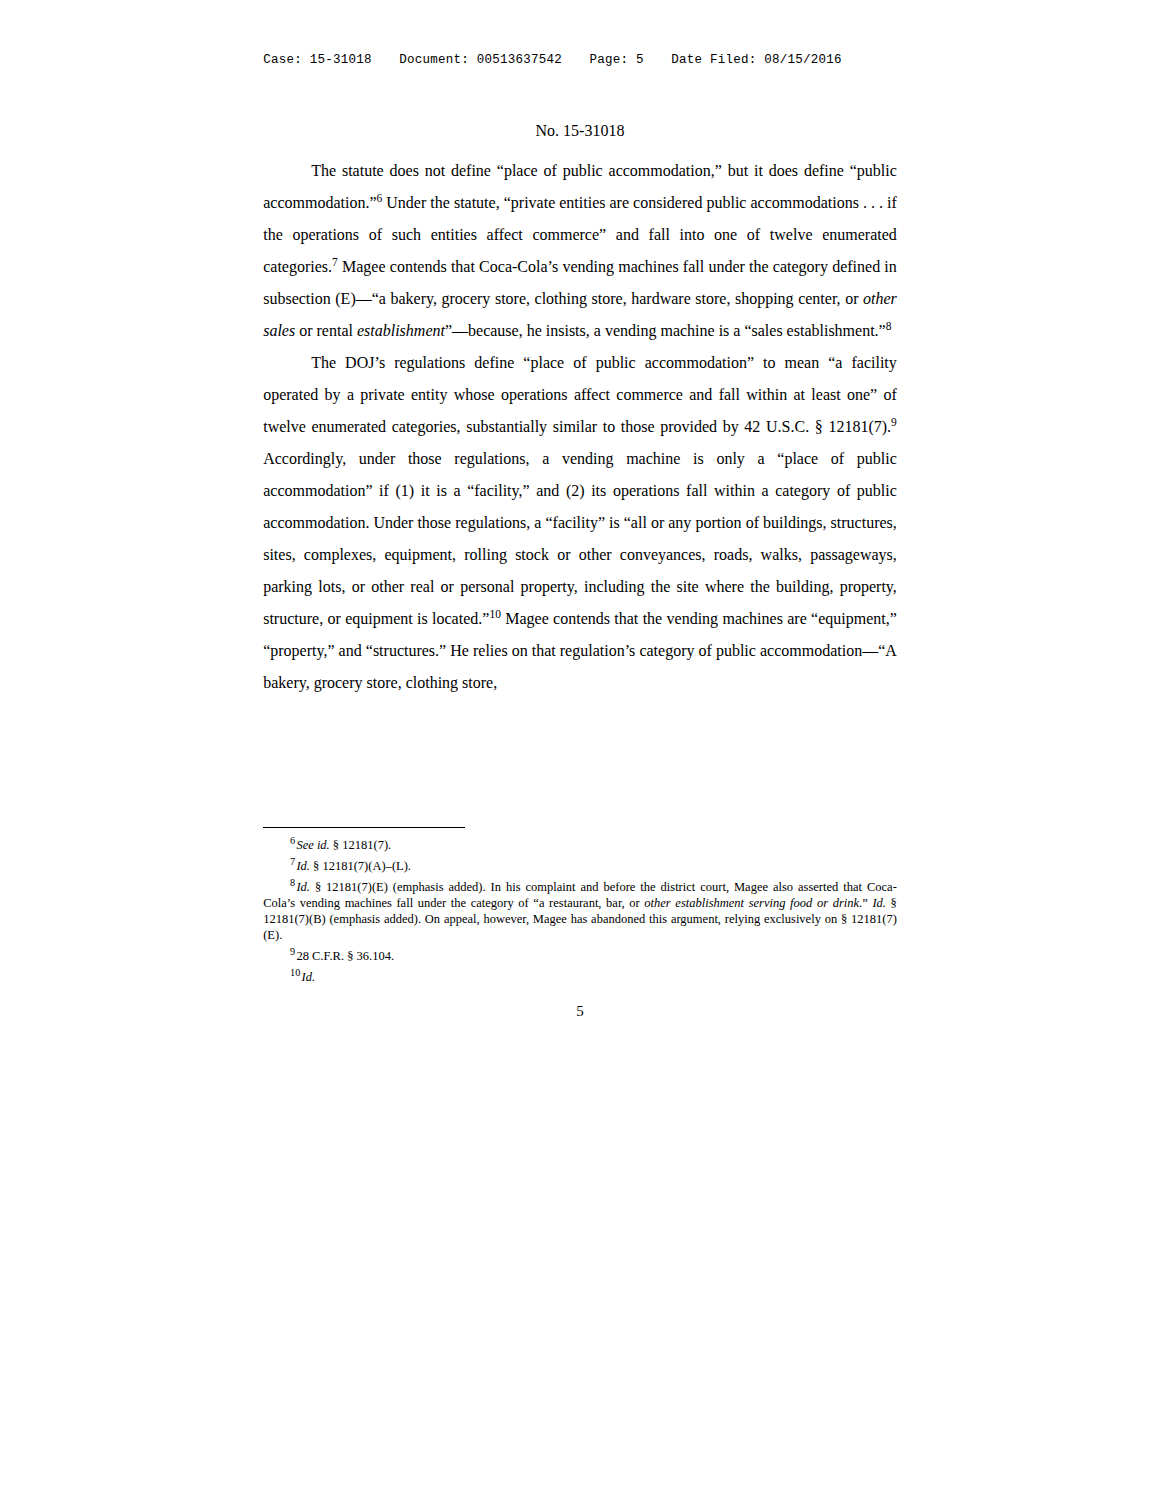Case: 15-31018 Document: 00513637542 Page: 5 Date Filed: 08/15/2016
No. 15-31018
The statute does not define “place of public accommodation,” but it does define “public accommodation.”6 Under the statute, “private entities are considered public accommodations . . . if the operations of such entities affect commerce” and fall into one of twelve enumerated categories.7 Magee contends that Coca-Cola’s vending machines fall under the category defined in subsection (E)—“a bakery, grocery store, clothing store, hardware store, shopping center, or other sales or rental establishment”—because, he insists, a vending machine is a “sales establishment.”8
The DOJ’s regulations define “place of public accommodation” to mean “a facility operated by a private entity whose operations affect commerce and fall within at least one” of twelve enumerated categories, substantially similar to those provided by 42 U.S.C. § 12181(7).9 Accordingly, under those regulations, a vending machine is only a “place of public accommodation” if (1) it is a “facility,” and (2) its operations fall within a category of public accommodation. Under those regulations, a “facility” is “all or any portion of buildings, structures, sites, complexes, equipment, rolling stock or other conveyances, roads, walks, passageways, parking lots, or other real or personal property, including the site where the building, property, structure, or equipment is located.”10 Magee contends that the vending machines are “equipment,” “property,” and “structures.” He relies on that regulation’s category of public accommodation—“A bakery, grocery store, clothing store,
6 See id. § 12181(7).
7 Id. § 12181(7)(A)–(L).
8 Id. § 12181(7)(E) (emphasis added). In his complaint and before the district court, Magee also asserted that Coca-Cola’s vending machines fall under the category of “a restaurant, bar, or other establishment serving food or drink.” Id. § 12181(7)(B) (emphasis added). On appeal, however, Magee has abandoned this argument, relying exclusively on § 12181(7)(E).
928 C.F.R. § 36.104.
10 Id.
5